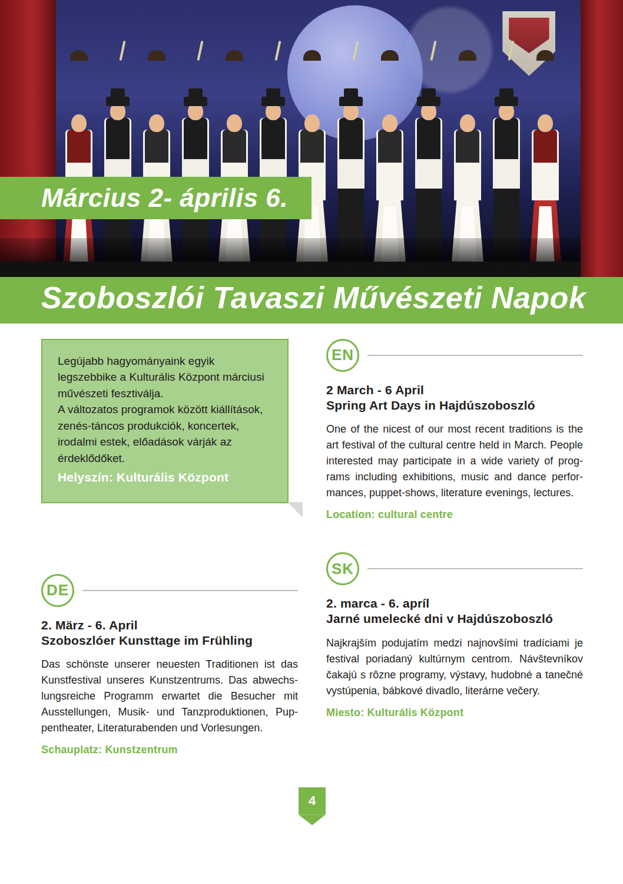Március 2- április 6.
Szoboszlói Tavaszi Művészeti Napok
Legújabb hagyományaink egyik legszebbike a Kulturális Központ márciusi művészeti fesztiválja.
A változatos programok között kiállítások, zenés-táncos produkciók, koncertek, irodalmi estek, előadások várják az érdeklődőket.
Helyszín: Kulturális Központ
DE
2. März - 6. April
Szoboszlóer Kunsttage im Frühling
Das schönste unserer neuesten Traditionen ist das Kunstfestival unseres Kunstzentrums. Das abwechslungsreiche Programm erwartet die Besucher mit Ausstellungen, Musik- und Tanzproduktionen, Puppentheater, Literaturabenden und Vorlesungen.
Schauplatz: Kunstzentrum
EN
2 March - 6 April
Spring Art Days in Hajdúszoboszló
One of the nicest of our most recent traditions is the art festival of the cultural centre held in March. People interested may participate in a wide variety of programs including exhibitions, music and dance performances, puppet-shows, literature evenings, lectures.
Location: cultural centre
SK
2. marca - 6. apríl
Jarné umelecké dni v Hajdúszoboszló
Najkrajším podujatím medzi najnovšími tradíciami je festival poriadaný kultúrnym centrom. Návštevníkov čakajú s rôzne programy, výstavy, hudobné a tanečné vystúpenia, bábkové divadlo, literárne večery.
Miesto: Kulturális Központ
4